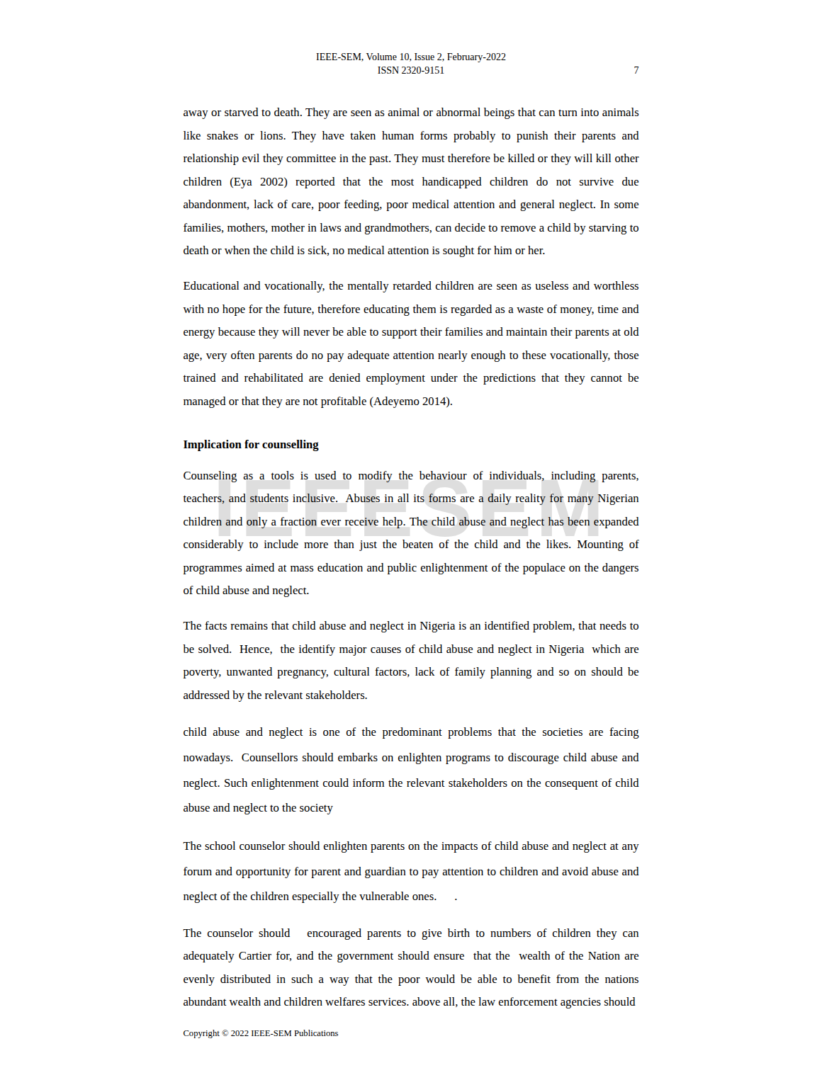IEEE-SEM, Volume 10, Issue 2, February-2022
ISSN 2320-9151 7
IEEESEM
away or starved to death. They are seen as animal or abnormal beings that can turn into animals like snakes or lions. They have taken human forms probably to punish their parents and relationship evil they committee in the past. They must therefore be killed or they will kill other children (Eya 2002) reported that the most handicapped children do not survive due abandonment, lack of care, poor feeding, poor medical attention and general neglect. In some families, mothers, mother in laws and grandmothers, can decide to remove a child by starving to death or when the child is sick, no medical attention is sought for him or her.
Educational and vocationally, the mentally retarded children are seen as useless and worthless with no hope for the future, therefore educating them is regarded as a waste of money, time and energy because they will never be able to support their families and maintain their parents at old age, very often parents do no pay adequate attention nearly enough to these vocationally, those trained and rehabilitated are denied employment under the predictions that they cannot be managed or that they are not profitable (Adeyemo 2014).
Implication for counselling
Counseling as a tools is used to modify the behaviour of individuals, including parents, teachers, and students inclusive. Abuses in all its forms are a daily reality for many Nigerian children and only a fraction ever receive help. The child abuse and neglect has been expanded considerably to include more than just the beaten of the child and the likes. Mounting of programmes aimed at mass education and public enlightenment of the populace on the dangers of child abuse and neglect.
The facts remains that child abuse and neglect in Nigeria is an identified problem, that needs to be solved. Hence, the identify major causes of child abuse and neglect in Nigeria which are poverty, unwanted pregnancy, cultural factors, lack of family planning and so on should be addressed by the relevant stakeholders.
child abuse and neglect is one of the predominant problems that the societies are facing nowadays. Counsellors should embarks on enlighten programs to discourage child abuse and neglect. Such enlightenment could inform the relevant stakeholders on the consequent of child abuse and neglect to the society
The school counselor should enlighten parents on the impacts of child abuse and neglect at any forum and opportunity for parent and guardian to pay attention to children and avoid abuse and neglect of the children especially the vulnerable ones. .
The counselor should encouraged parents to give birth to numbers of children they can adequately Cartier for, and the government should ensure that the wealth of the Nation are evenly distributed in such a way that the poor would be able to benefit from the nations abundant wealth and children welfares services. above all, the law enforcement agencies should
Copyright © 2022 IEEE-SEM Publications